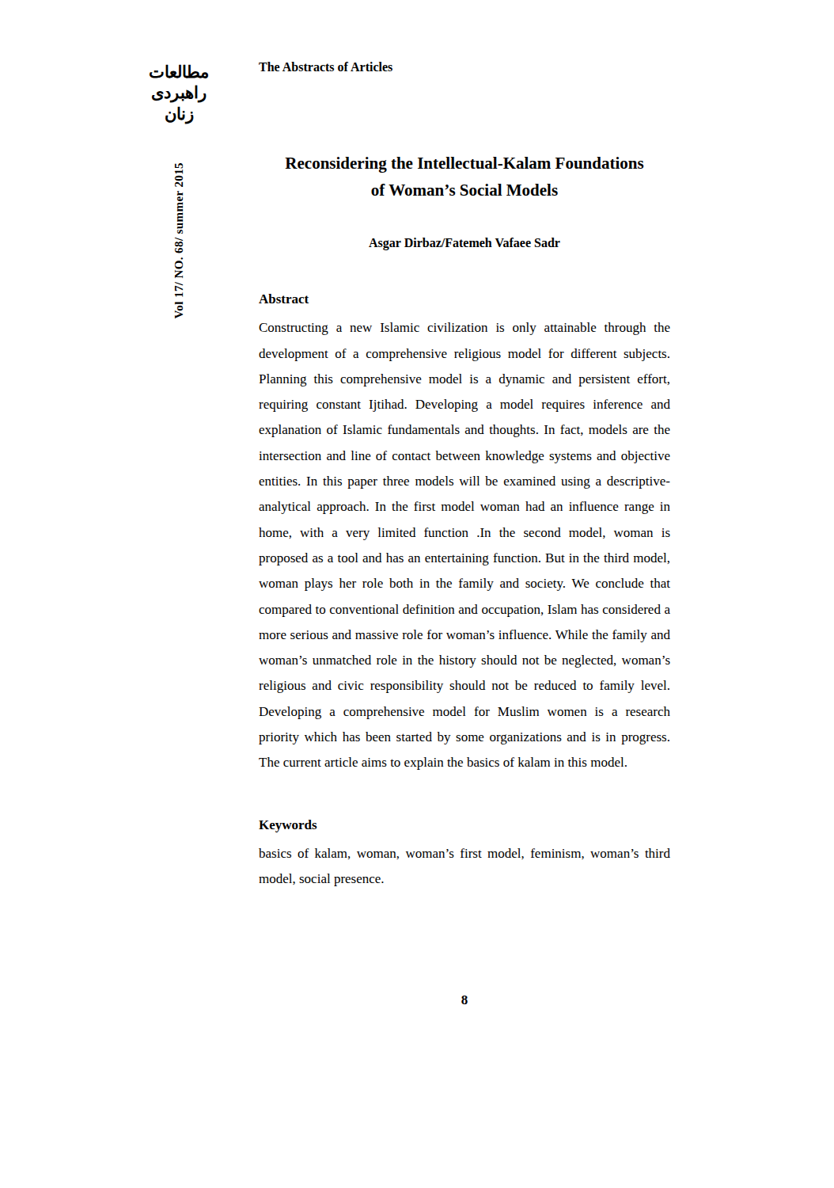مطالعات
راهبردی
زنان
Vol 17/ NO. 68/ summer 2015
The Abstracts of Articles
Reconsidering the Intellectual-Kalam Foundations
of Woman’s Social Models
Asgar Dirbaz/Fatemeh Vafaee Sadr
Abstract
Constructing a new Islamic civilization is only attainable through the development of a comprehensive religious model for different subjects. Planning this comprehensive model is a dynamic and persistent effort, requiring constant Ijtihad. Developing a model requires inference and explanation of Islamic fundamentals and thoughts. In fact, models are the intersection and line of contact between knowledge systems and objective entities. In this paper three models will be examined using a descriptive-analytical approach. In the first model woman had an influence range in home, with a very limited function .In the second model, woman is proposed as a tool and has an entertaining function. But in the third model, woman plays her role both in the family and society. We conclude that compared to conventional definition and occupation, Islam has considered a more serious and massive role for woman’s influence. While the family and woman’s unmatched role in the history should not be neglected, woman’s religious and civic responsibility should not be reduced to family level. Developing a comprehensive model for Muslim women is a research priority which has been started by some organizations and is in progress. The current article aims to explain the basics of kalam in this model.
Keywords
basics of kalam, woman, woman’s first model, feminism, woman’s third model, social presence.
8